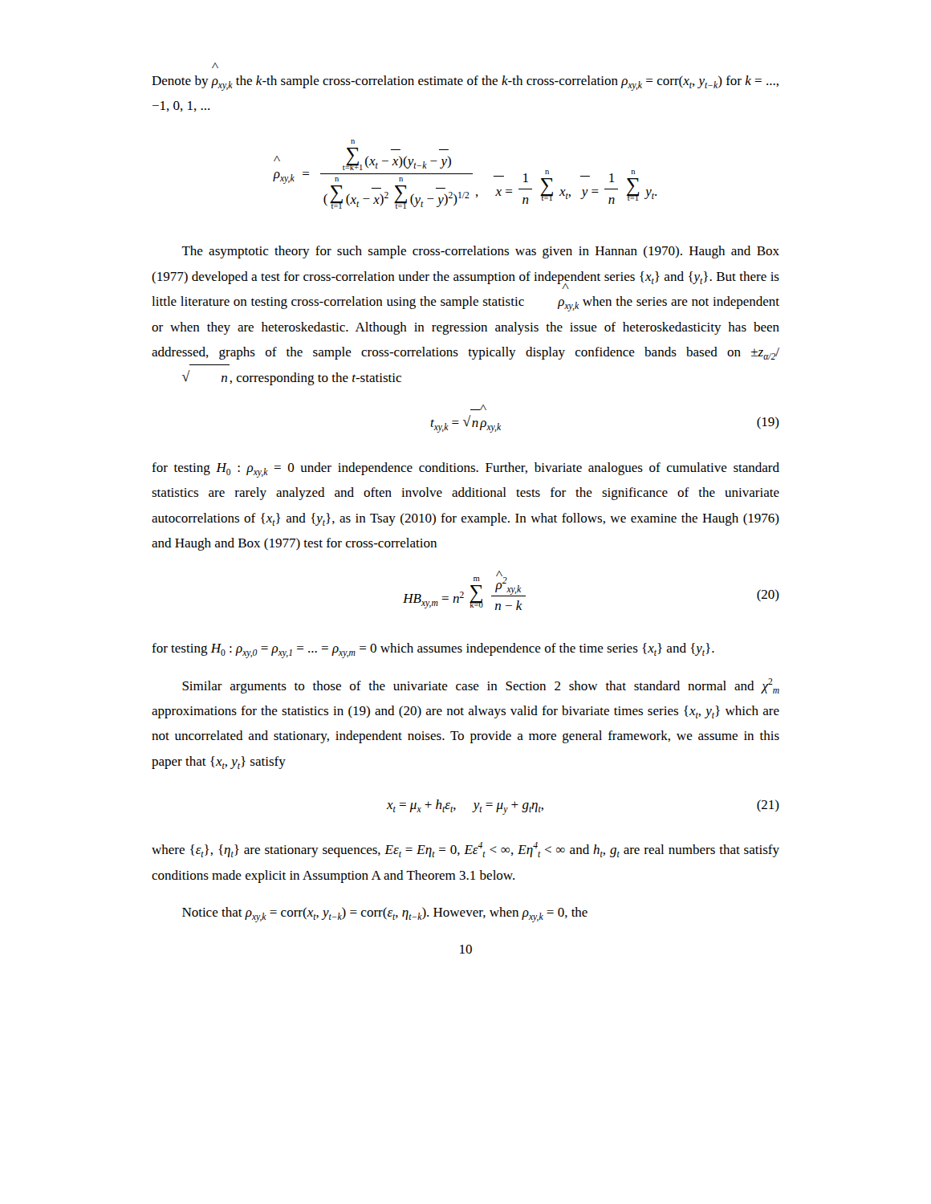Denote by ρ^xy,k the k-th sample cross-correlation estimate of the k-th cross-correlation ρxy,k = corr(xt, yt−k) for k = ..., −1, 0, 1, ...
ρ^xy,k = n∑t=k+1(xt − x)(yt−k − y) (n∑t=1(xt − x)2 n∑t=1(yt − y)2)1/2 , x = 1 n n∑t=1 xt, y = 1 n n∑t=1 yt.
The asymptotic theory for such sample cross-correlations was given in Hannan (1970). Haugh and Box (1977) developed a test for cross-correlation under the assumption of independent series {xt} and {yt}. But there is little literature on testing cross-correlation using the sample statistic ρ^xy,k when the series are not independent or when they are heteroskedastic. Although in regression analysis the issue of heteroskedasticity has been addressed, graphs of the sample cross-correlations typically display confidence bands based on ±zα/2/n, corresponding to the t-statistic
txy,k = nρ^xy,k (19)
for testing H0 : ρxy,k = 0 under independence conditions. Further, bivariate analogues of cumulative standard statistics are rarely analyzed and often involve additional tests for the significance of the univariate autocorrelations of {xt} and {yt}, as in Tsay (2010) for example. In what follows, we examine the Haugh (1976) and Haugh and Box (1977) test for cross-correlation
HBxy,m = n2 m∑k=0 ρ^2xy,k n − k (20)
for testing H0 : ρxy,0 = ρxy,1 = ... = ρxy,m = 0 which assumes independence of the time series {xt} and {yt}.
Similar arguments to those of the univariate case in Section 2 show that standard normal and χ2m approximations for the statistics in (19) and (20) are not always valid for bivariate times series {xt, yt} which are not uncorrelated and stationary, independent noises. To provide a more general framework, we assume in this paper that {xt, yt} satisfy
xt = μx + htεt, yt = μy + gtηt, (21)
where {εt}, {ηt} are stationary sequences, Eεt = Eηt = 0, Eε4t < ∞, Eη4t < ∞ and ht, gt are real numbers that satisfy conditions made explicit in Assumption A and Theorem 3.1 below.
Notice that ρxy,k = corr(xt, yt−k) = corr(εt, ηt−k). However, when ρxy,k = 0, the
10